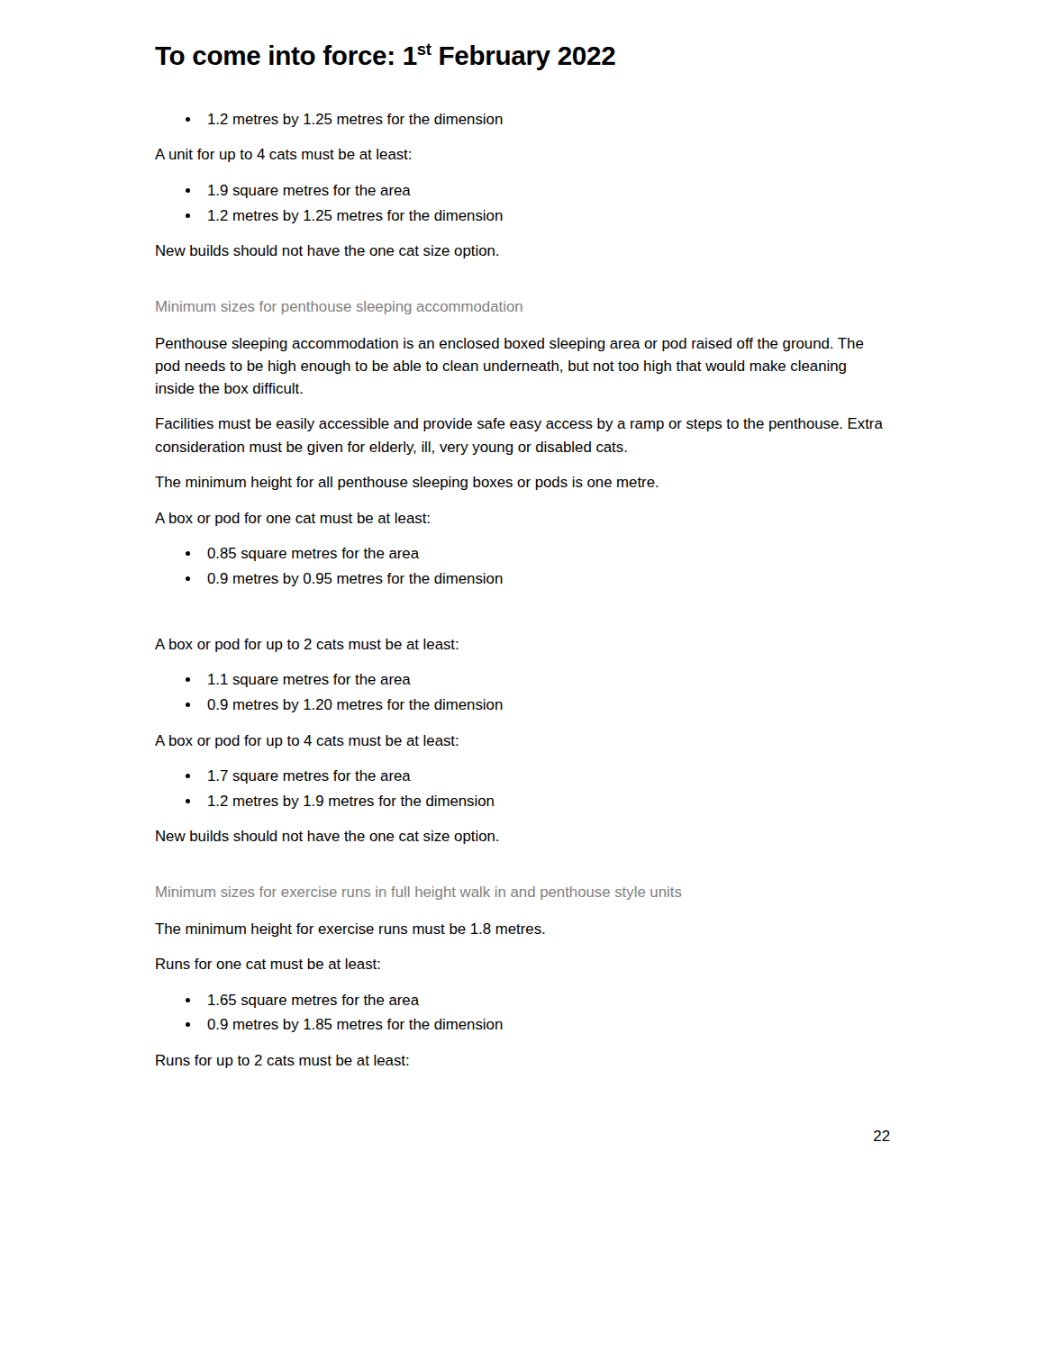To come into force: 1st February 2022
1.2 metres by 1.25 metres for the dimension
A unit for up to 4 cats must be at least:
1.9 square metres for the area
1.2 metres by 1.25 metres for the dimension
New builds should not have the one cat size option.
Minimum sizes for penthouse sleeping accommodation
Penthouse sleeping accommodation is an enclosed boxed sleeping area or pod raised off the ground. The pod needs to be high enough to be able to clean underneath, but not too high that would make cleaning inside the box difficult.
Facilities must be easily accessible and provide safe easy access by a ramp or steps to the penthouse. Extra consideration must be given for elderly, ill, very young or disabled cats.
The minimum height for all penthouse sleeping boxes or pods is one metre.
A box or pod for one cat must be at least:
0.85 square metres for the area
0.9 metres by 0.95 metres for the dimension
A box or pod for up to 2 cats must be at least:
1.1 square metres for the area
0.9 metres by 1.20 metres for the dimension
A box or pod for up to 4 cats must be at least:
1.7 square metres for the area
1.2 metres by 1.9 metres for the dimension
New builds should not have the one cat size option.
Minimum sizes for exercise runs in full height walk in and penthouse style units
The minimum height for exercise runs must be 1.8 metres.
Runs for one cat must be at least:
1.65 square metres for the area
0.9 metres by 1.85 metres for the dimension
Runs for up to 2 cats must be at least:
22